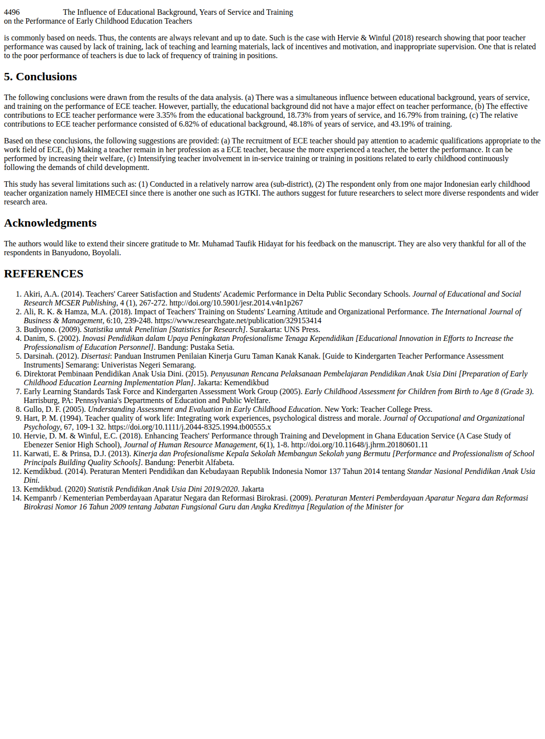4496 The Influence of Educational Background, Years of Service and Training
on the Performance of Early Childhood Education Teachers
is commonly based on needs. Thus, the contents are always relevant and up to date. Such is the case with Hervie & Winful (2018) research showing that poor teacher performance was caused by lack of training, lack of teaching and learning materials, lack of incentives and motivation, and inappropriate supervision. One that is related to the poor performance of teachers is due to lack of frequency of training in positions.
5. Conclusions
The following conclusions were drawn from the results of the data analysis. (a) There was a simultaneous influence between educational background, years of service, and training on the performance of ECE teacher. However, partially, the educational background did not have a major effect on teacher performance, (b) The effective contributions to ECE teacher performance were 3.35% from the educational background, 18.73% from years of service, and 16.79% from training, (c) The relative contributions to ECE teacher performance consisted of 6.82% of educational background, 48.18% of years of service, and 43.19% of training.
Based on these conclusions, the following suggestions are provided: (a) The recruitment of ECE teacher should pay attention to academic qualifications appropriate to the work field of ECE, (b) Making a teacher remain in her profession as a ECE teacher, because the more experienced a teacher, the better the performance. It can be performed by increasing their welfare, (c) Intensifying teacher involvement in in-service training or training in positions related to early childhood continuously following the demands of child developmentt.
This study has several limitations such as: (1) Conducted in a relatively narrow area (sub-district), (2) The respondent only from one major Indonesian early childhood teacher organization namely HIMECEI since there is another one such as IGTKI. The authors suggest for future researchers to select more diverse respondents and wider research area.
Acknowledgments
The authors would like to extend their sincere gratitude to Mr. Muhamad Taufik Hidayat for his feedback on the manuscript. They are also very thankful for all of the respondents in Banyudono, Boyolali.
REFERENCES
Akiri, A.A. (2014). Teachers' Career Satisfaction and Students' Academic Performance in Delta Public Secondary Schools. Journal of Educational and Social Research MCSER Publishing, 4 (1), 267-272. http://doi.org/10.5901/jesr.2014.v4n1p267
Ali, R. K. & Hamza, M.A. (2018). Impact of Teachers' Training on Students' Learning Attitude and Organizational Performance. The International Journal of Business & Management, 6:10, 239-248. https://www.researchgate.net/publication/329153414
Budiyono. (2009). Statistika untuk Penelitian [Statistics for Research]. Surakarta: UNS Press.
Danim, S. (2002). Inovasi Pendidikan dalam Upaya Peningkatan Profesionalisme Tenaga Kependidikan [Educational Innovation in Efforts to Increase the Professionalism of Education Personnel]. Bandung: Pustaka Setia.
Darsinah. (2012). Disertasi: Panduan Instrumen Penilaian Kinerja Guru Taman Kanak Kanak. [Guide to Kindergarten Teacher Performance Assessment Instruments] Semarang: Univeristas Negeri Semarang.
Direktorat Pembinaan Pendidikan Anak Usia Dini. (2015). Penyusunan Rencana Pelaksanaan Pembelajaran Pendidikan Anak Usia Dini [Preparation of Early Childhood Education Learning Implementation Plan]. Jakarta: Kemendikbud
Early Learning Standards Task Force and Kindergarten Assessment Work Group (2005). Early Childhood Assessment for Children from Birth to Age 8 (Grade 3). Harrisburg, PA: Pennsylvania's Departments of Education and Public Welfare.
Gullo, D. F. (2005). Understanding Assessment and Evaluation in Early Childhood Education. New York: Teacher College Press.
Hart, P. M. (1994). Teacher quality of work life: Integrating work experiences, psychological distress and morale. Journal of Occupational and Organizational Psychology, 67, 109-1 32. https://doi.org/10.1111/j.2044-8325.1994.tb00555.x
Hervie, D. M. & Winful, E.C. (2018). Enhancing Teachers' Performance through Training and Development in Ghana Education Service (A Case Study of Ebenezer Senior High School), Journal of Human Resource Management, 6(1), 1-8. http://doi.org/10.11648/j.jhrm.20180601.11
Karwati, E. & Prinsa, D.J. (2013). Kinerja dan Profesionalisme Kepala Sekolah Membangun Sekolah yang Bermutu [Performance and Professionalism of School Principals Building Quality Schools]. Bandung: Penerbit Alfabeta.
Kemdikbud. (2014). Peraturan Menteri Pendidikan dan Kebudayaan Republik Indonesia Nomor 137 Tahun 2014 tentang Standar Nasional Pendidikan Anak Usia Dini.
Kemdikbud. (2020) Statistik Pendidikan Anak Usia Dini 2019/2020. Jakarta
Kempanrb / Kementerian Pemberdayaan Aparatur Negara dan Reformasi Birokrasi. (2009). Peraturan Menteri Pemberdayaan Aparatur Negara dan Reformasi Birokrasi Nomor 16 Tahun 2009 tentang Jabatan Fungsional Guru dan Angka Kreditnya [Regulation of the Minister for